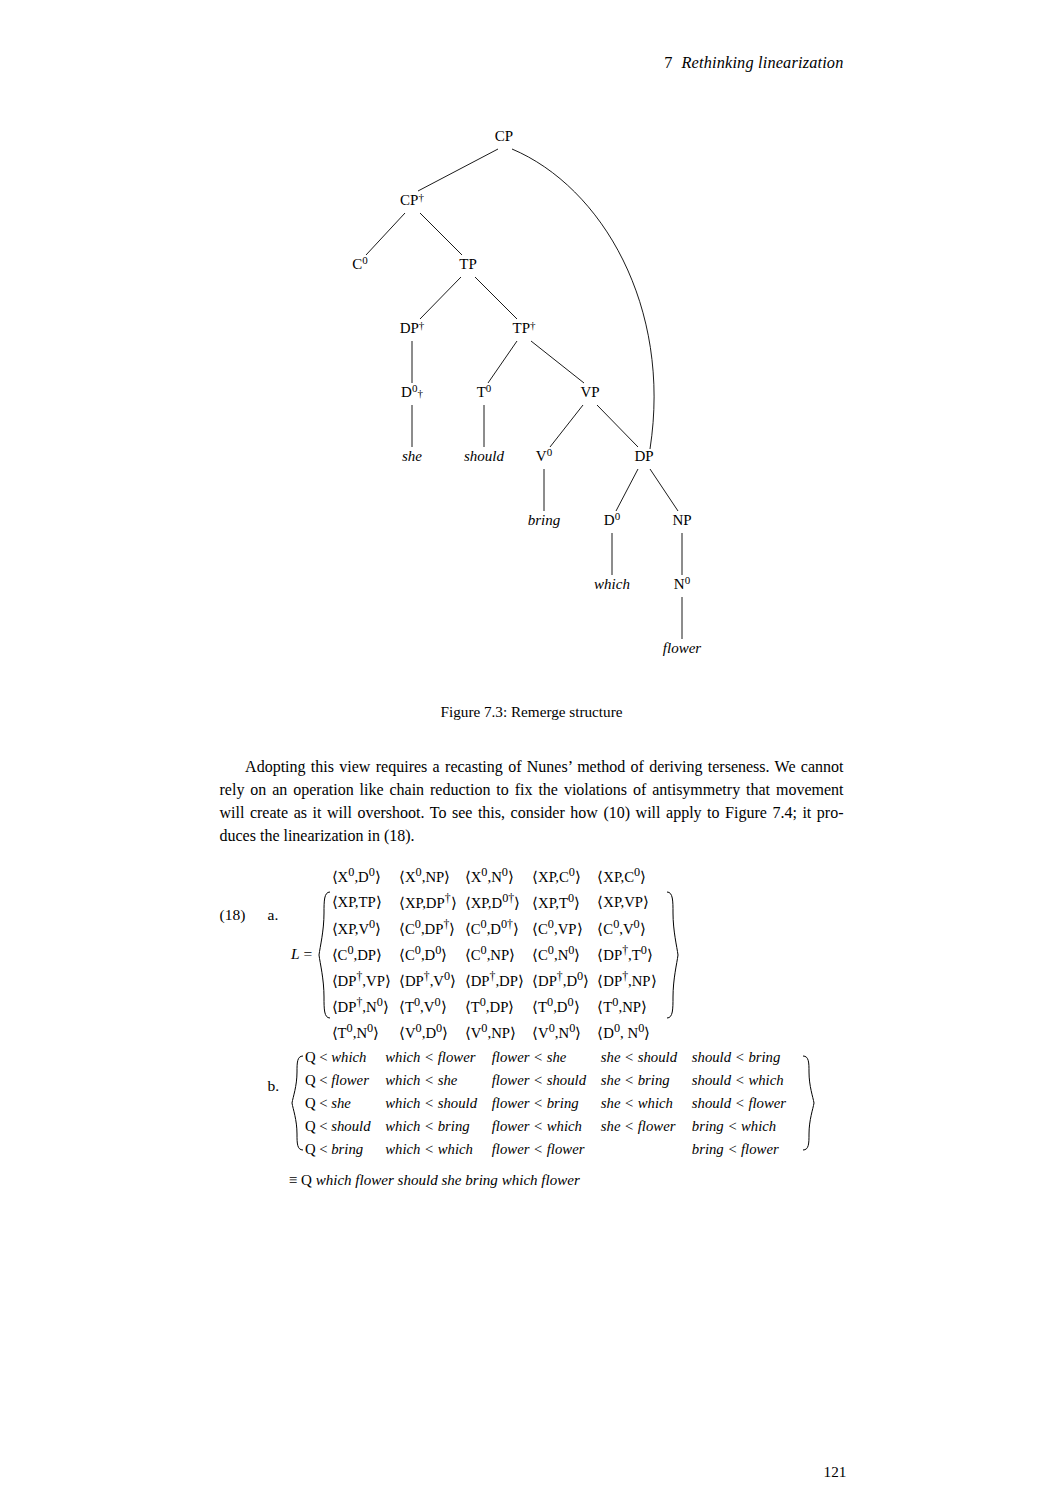7 Rethinking linearization
CP CP† C0 TP DP† TP† D0† T0 VP she should V0 DP bring D0 NP which N0 flower
Figure 7.3: Remerge structure
Adopting this view requires a recasting of Nunes’ method of deriving terseness. We cannot rely on an operation like chain reduction to fix the violations of antisymmetry that movement will create as it will overshoot. To see this, consider how (10) will apply to Figure 7.4; it produces the linearization in (18).
(18)
a.
L =
| ⟨X 0 ,D 0 ⟩ | ⟨X 0 ,NP⟩ | ⟨X 0 ,N 0 ⟩ | ⟨XP,C 0 ⟩ | ⟨XP,C 0 ⟩ |
| ⟨XP,TP⟩ | ⟨XP,DP † ⟩ | ⟨XP,D 0 † ⟩ | ⟨XP,T 0 ⟩ | ⟨XP,VP⟩ |
| ⟨XP,V 0 ⟩ | ⟨C 0 ,DP † ⟩ | ⟨C 0 ,D 0 † ⟩ | ⟨C 0 ,VP⟩ | ⟨C 0 ,V 0 ⟩ |
| ⟨C 0 ,DP⟩ | ⟨C 0 ,D 0 ⟩ | ⟨C 0 ,NP⟩ | ⟨C 0 ,N 0 ⟩ | ⟨DP † ,T 0 ⟩ |
| ⟨DP † ,VP⟩ | ⟨DP † ,V 0 ⟩ | ⟨DP † ,DP⟩ | ⟨DP † ,D 0 ⟩ | ⟨DP † ,NP⟩ |
| ⟨DP † ,N 0 ⟩ | ⟨T 0 ,V 0 ⟩ | ⟨T 0 ,DP⟩ | ⟨T 0 ,D 0 ⟩ | ⟨T 0 ,NP⟩ |
| ⟨T 0 ,N 0 ⟩ | ⟨V 0 ,D 0 ⟩ | ⟨V 0 ,NP⟩ | ⟨V 0 ,N 0 ⟩ | ⟨D 0 , N 0 ⟩ |
b.
| Q < which | which < flower | flower < she | she < should | should < bring |
| Q < flower | which < she | flower < should | she < bring | should < which |
| Q < she | which < should | flower < bring | she < which | should < flower |
| Q < should | which < bring | flower < which | she < flower | bring < which |
| Q < bring | which < which | flower < flower | | bring < flower |
≡ Q which flower should she bring which flower
121